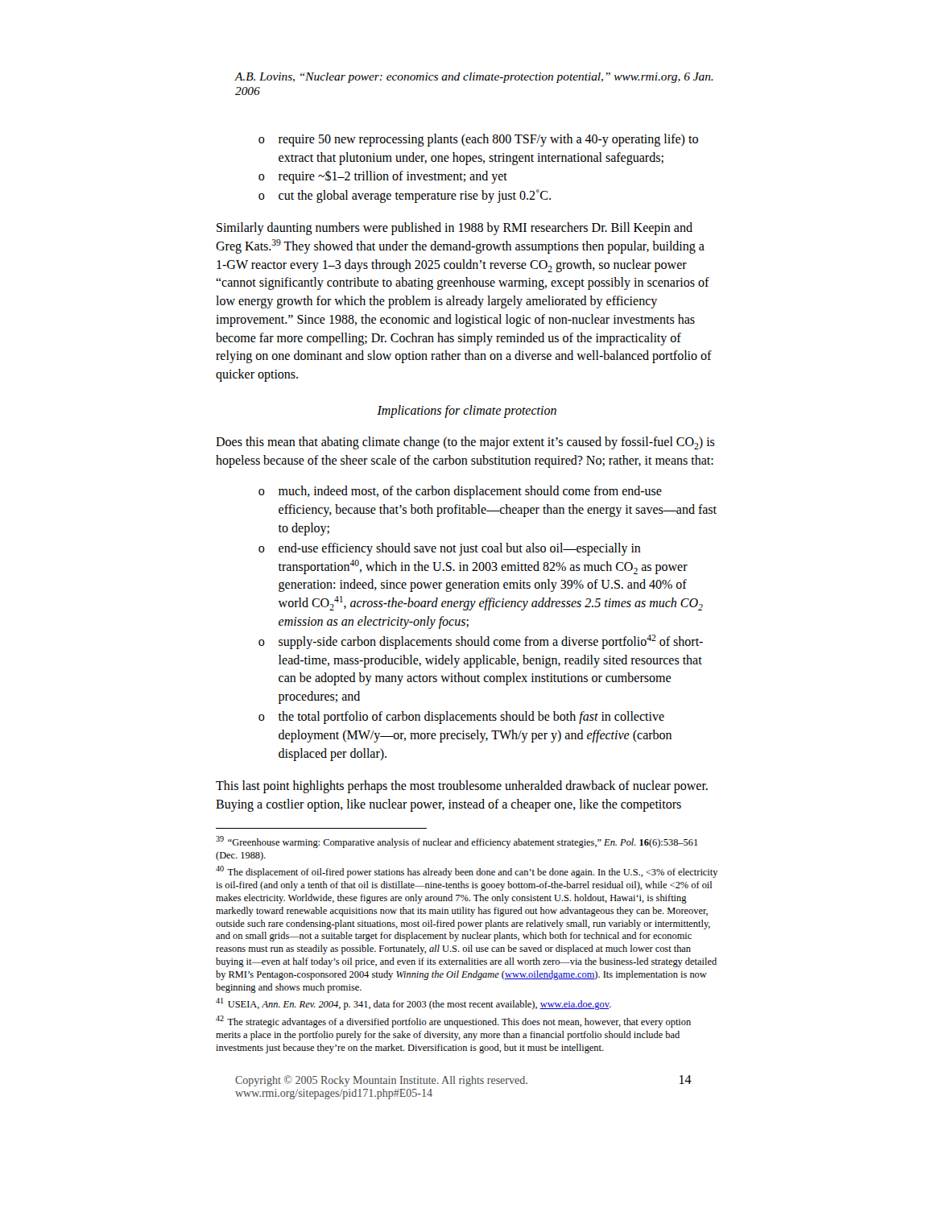A.B. Lovins, “Nuclear power: economics and climate-protection potential,” www.rmi.org, 6 Jan. 2006
require 50 new reprocessing plants (each 800 TSF/y with a 40-y operating life) to extract that plutonium under, one hopes, stringent international safeguards;
require ~$1–2 trillion of investment; and yet
cut the global average temperature rise by just 0.2˚C.
Similarly daunting numbers were published in 1988 by RMI researchers Dr. Bill Keepin and Greg Kats.39 They showed that under the demand-growth assumptions then popular, building a 1-GW reactor every 1–3 days through 2025 couldn’t reverse CO2 growth, so nuclear power “cannot significantly contribute to abating greenhouse warming, except possibly in scenarios of low energy growth for which the problem is already largely ameliorated by efficiency improvement.” Since 1988, the economic and logistical logic of non-nuclear investments has become far more compelling; Dr. Cochran has simply reminded us of the impracticality of relying on one dominant and slow option rather than on a diverse and well-balanced portfolio of quicker options.
Implications for climate protection
Does this mean that abating climate change (to the major extent it’s caused by fossil-fuel CO2) is hopeless because of the sheer scale of the carbon substitution required? No; rather, it means that:
much, indeed most, of the carbon displacement should come from end-use efficiency, because that’s both profitable—cheaper than the energy it saves—and fast to deploy;
end-use efficiency should save not just coal but also oil—especially in transportation40, which in the U.S. in 2003 emitted 82% as much CO2 as power generation: indeed, since power generation emits only 39% of U.S. and 40% of world CO241, across-the-board energy efficiency addresses 2.5 times as much CO2 emission as an electricity-only focus;
supply-side carbon displacements should come from a diverse portfolio42 of short-lead-time, mass-producible, widely applicable, benign, readily sited resources that can be adopted by many actors without complex institutions or cumbersome procedures; and
the total portfolio of carbon displacements should be both fast in collective deployment (MW/y—or, more precisely, TWh/y per y) and effective (carbon displaced per dollar).
This last point highlights perhaps the most troublesome unheralded drawback of nuclear power. Buying a costlier option, like nuclear power, instead of a cheaper one, like the competitors
39 “Greenhouse warming: Comparative analysis of nuclear and efficiency abatement strategies,” En. Pol. 16(6):538–561 (Dec. 1988).
40 The displacement of oil-fired power stations has already been done and can’t be done again. In the U.S., <3% of electricity is oil-fired (and only a tenth of that oil is distillate—nine-tenths is gooey bottom-of-the-barrel residual oil), while <2% of oil makes electricity. Worldwide, these figures are only around 7%. The only consistent U.S. holdout, Hawai‘i, is shifting markedly toward renewable acquisitions now that its main utility has figured out how advantageous they can be. Moreover, outside such rare condensing-plant situations, most oil-fired power plants are relatively small, run variably or intermittently, and on small grids—not a suitable target for displacement by nuclear plants, which both for technical and for economic reasons must run as steadily as possible. Fortunately, all U.S. oil use can be saved or displaced at much lower cost than buying it—even at half today’s oil price, and even if its externalities are all worth zero—via the business-led strategy detailed by RMI’s Pentagon-cosponsored 2004 study Winning the Oil Endgame (www.oilendgame.com). Its implementation is now beginning and shows much promise.
41 USEIA, Ann. En. Rev. 2004, p. 341, data for 2003 (the most recent available), www.eia.doe.gov.
42 The strategic advantages of a diversified portfolio are unquestioned. This does not mean, however, that every option merits a place in the portfolio purely for the sake of diversity, any more than a financial portfolio should include bad investments just because they’re on the market. Diversification is good, but it must be intelligent.
Copyright © 2005 Rocky Mountain Institute. All rights reserved. www.rmi.org/sitepages/pid171.php#E05-14 14